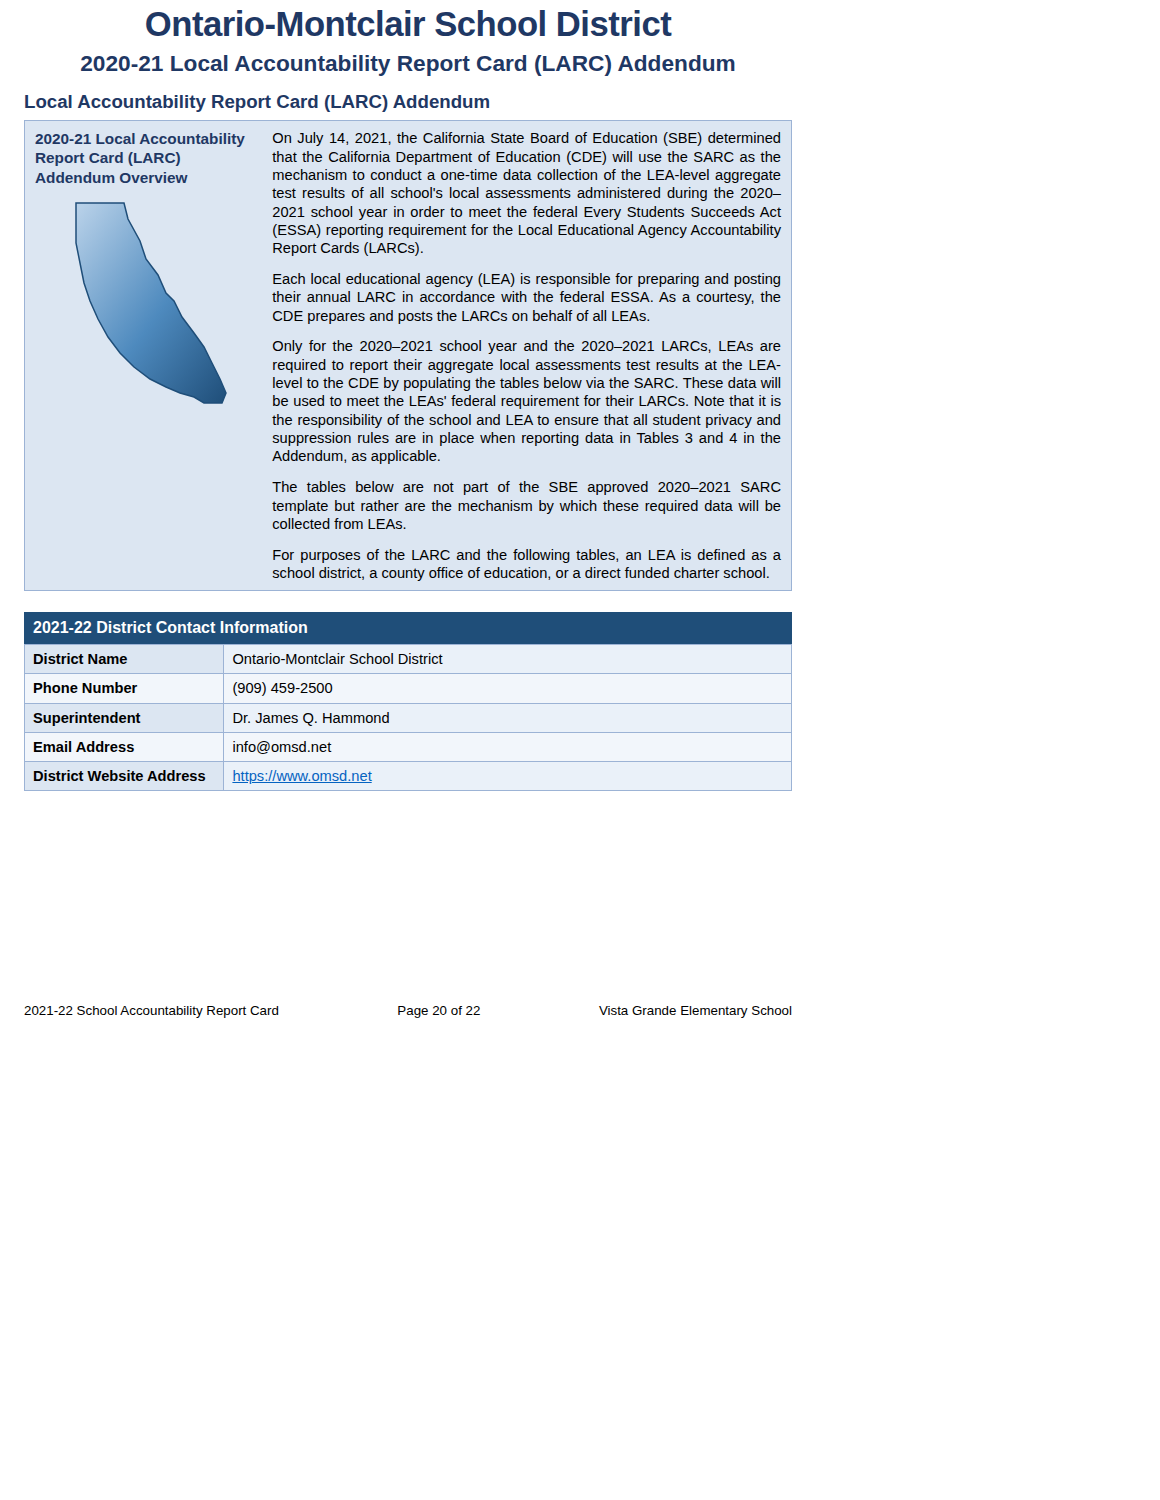Ontario-Montclair School District
2020-21 Local Accountability Report Card (LARC) Addendum
Local Accountability Report Card (LARC) Addendum
| 2020-21 Local Accountability Report Card (LARC) Addendum Overview | On July 14, 2021, the California State Board of Education (SBE) determined that the California Department of Education (CDE) will use the SARC as the mechanism to conduct a one-time data collection of the LEA-level aggregate test results of all school's local assessments administered during the 2020–2021 school year in order to meet the federal Every Students Succeeds Act (ESSA) reporting requirement for the Local Educational Agency Accountability Report Cards (LARCs). Each local educational agency (LEA) is responsible for preparing and posting their annual LARC in accordance with the federal ESSA. As a courtesy, the CDE prepares and posts the LARCs on behalf of all LEAs. Only for the 2020–2021 school year and the 2020–2021 LARCs, LEAs are required to report their aggregate local assessments test results at the LEA-level to the CDE by populating the tables below via the SARC. These data will be used to meet the LEAs' federal requirement for their LARCs. Note that it is the responsibility of the school and LEA to ensure that all student privacy and suppression rules are in place when reporting data in Tables 3 and 4 in the Addendum, as applicable. The tables below are not part of the SBE approved 2020–2021 SARC template but rather are the mechanism by which these required data will be collected from LEAs. For purposes of the LARC and the following tables, an LEA is defined as a school district, a county office of education, or a direct funded charter school. |
2021-22 District Contact Information
| District Name | Ontario-Montclair School District |
| Phone Number | (909) 459-2500 |
| Superintendent | Dr. James Q. Hammond |
| Email Address | info@omsd.net |
| District Website Address | https://www.omsd.net |
2021-22 School Accountability Report Card
Page 20 of 22
Vista Grande Elementary School